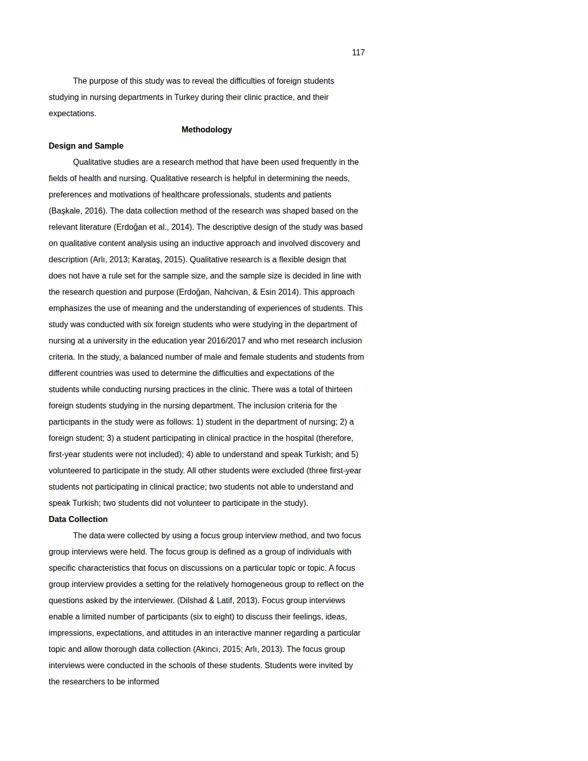117
The purpose of this study was to reveal the difficulties of foreign students studying in nursing departments in Turkey during their clinic practice, and their expectations.
Methodology
Design and Sample
Qualitative studies are a research method that have been used frequently in the fields of health and nursing. Qualitative research is helpful in determining the needs, preferences and motivations of healthcare professionals, students and patients (Başkale, 2016). The data collection method of the research was shaped based on the relevant literature (Erdoğan et al., 2014). The descriptive design of the study was based on qualitative content analysis using an inductive approach and involved discovery and description (Arlı, 2013; Karataş, 2015). Qualitative research is a flexible design that does not have a rule set for the sample size, and the sample size is decided in line with the research question and purpose (Erdoğan, Nahcivan, & Esin 2014). This approach emphasizes the use of meaning and the understanding of experiences of students. This study was conducted with six foreign students who were studying in the department of nursing at a university in the education year 2016/2017 and who met research inclusion criteria. In the study, a balanced number of male and female students and students from different countries was used to determine the difficulties and expectations of the students while conducting nursing practices in the clinic. There was a total of thirteen foreign students studying in the nursing department. The inclusion criteria for the participants in the study were as follows: 1) student in the department of nursing; 2) a foreign student; 3) a student participating in clinical practice in the hospital (therefore, first-year students were not included); 4) able to understand and speak Turkish; and 5) volunteered to participate in the study. All other students were excluded (three first-year students not participating in clinical practice; two students not able to understand and speak Turkish; two students did not volunteer to participate in the study).
Data Collection
The data were collected by using a focus group interview method, and two focus group interviews were held. The focus group is defined as a group of individuals with specific characteristics that focus on discussions on a particular topic or topic. A focus group interview provides a setting for the relatively homogeneous group to reflect on the questions asked by the interviewer. (Dilshad & Latif, 2013). Focus group interviews enable a limited number of participants (six to eight) to discuss their feelings, ideas, impressions, expectations, and attitudes in an interactive manner regarding a particular topic and allow thorough data collection (Akıncı, 2015; Arlı, 2013). The focus group interviews were conducted in the schools of these students. Students were invited by the researchers to be informed